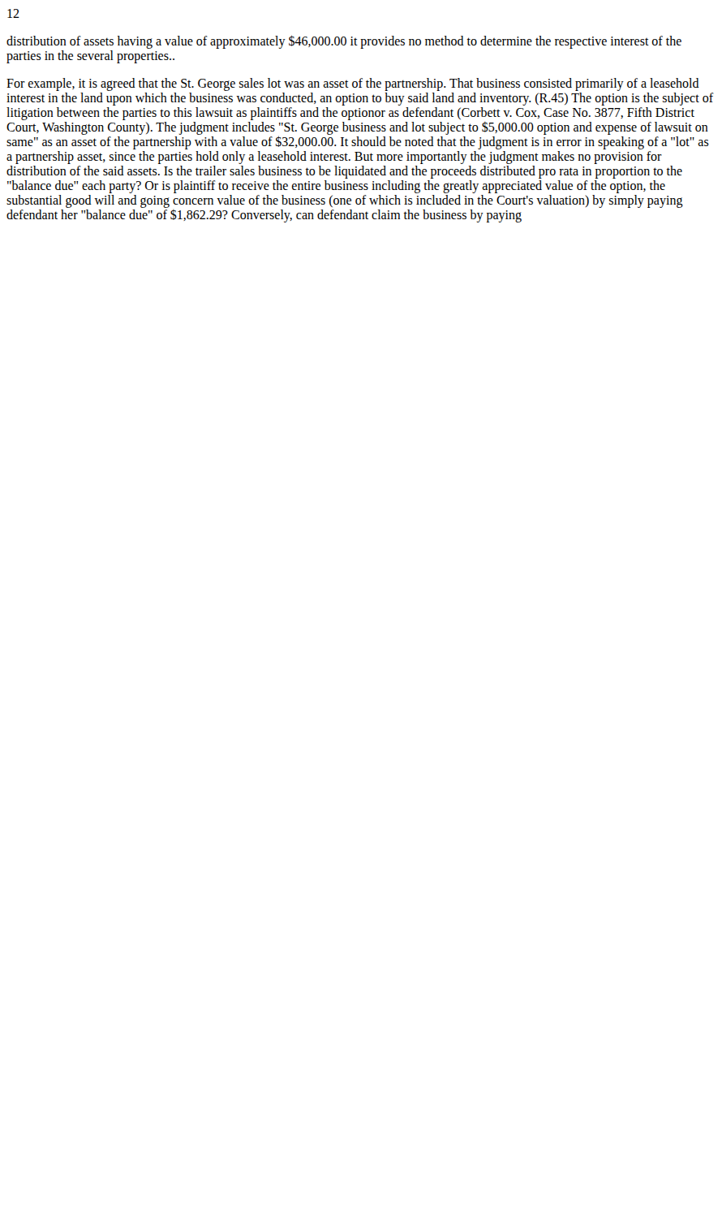12
distribution of assets having a value of approximately $46,000.00 it provides no method to determine the respective interest of the parties in the several properties..
For example, it is agreed that the St. George sales lot was an asset of the partnership. That business consisted primarily of a leasehold interest in the land upon which the business was conducted, an option to buy said land and inventory. (R.45) The option is the subject of litigation between the parties to this lawsuit as plaintiffs and the optionor as defendant (Corbett v. Cox, Case No. 3877, Fifth District Court, Washington County). The judgment includes "St. George business and lot subject to $5,000.00 option and expense of lawsuit on same" as an asset of the partnership with a value of $32,000.00. It should be noted that the judgment is in error in speaking of a "lot" as a partnership asset, since the parties hold only a leasehold interest. But more importantly the judgment makes no provision for distribution of the said assets. Is the trailer sales business to be liquidated and the proceeds distributed pro rata in proportion to the "balance due" each party? Or is plaintiff to receive the entire business including the greatly appreciated value of the option, the substantial good will and going concern value of the business (one of which is included in the Court's valuation) by simply paying defendant her "balance due" of $1,862.29? Conversely, can defendant claim the business by paying